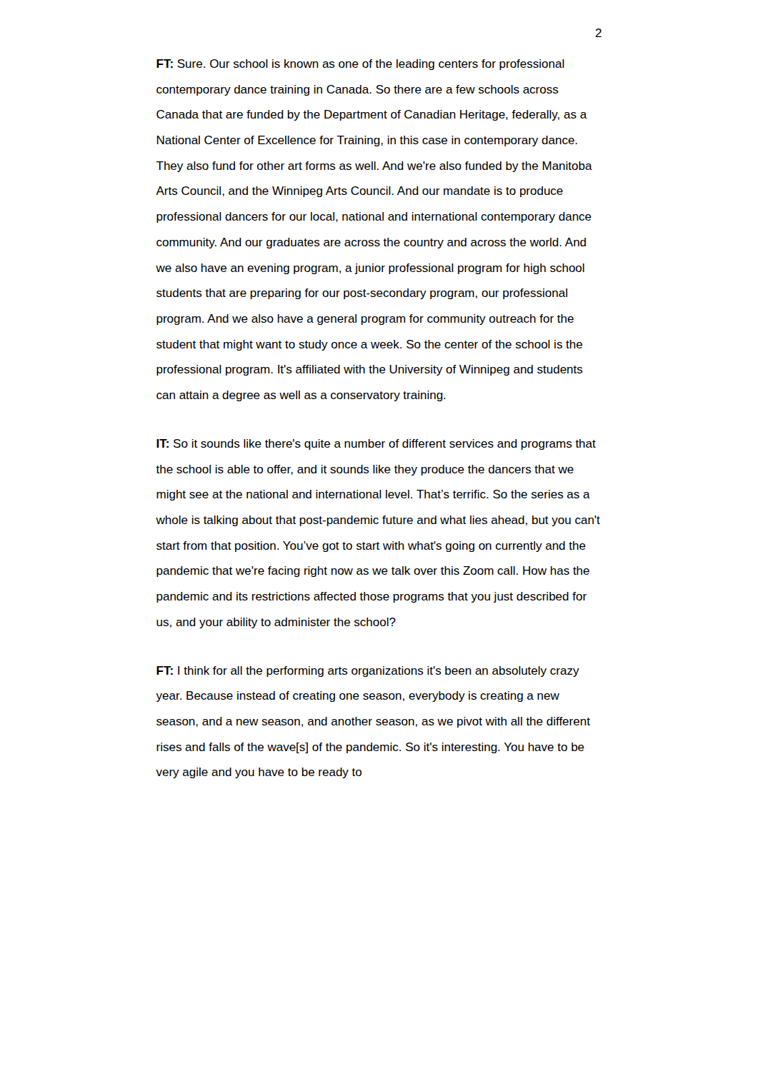2
FT: Sure. Our school is known as one of the leading centers for professional contemporary dance training in Canada. So there are a few schools across Canada that are funded by the Department of Canadian Heritage, federally, as a National Center of Excellence for Training, in this case in contemporary dance. They also fund for other art forms as well. And we're also funded by the Manitoba Arts Council, and the Winnipeg Arts Council. And our mandate is to produce professional dancers for our local, national and international contemporary dance community. And our graduates are across the country and across the world. And we also have an evening program, a junior professional program for high school students that are preparing for our post-secondary program, our professional program. And we also have a general program for community outreach for the student that might want to study once a week. So the center of the school is the professional program. It's affiliated with the University of Winnipeg and students can attain a degree as well as a conservatory training.
IT: So it sounds like there's quite a number of different services and programs that the school is able to offer, and it sounds like they produce the dancers that we might see at the national and international level. That’s terrific. So the series as a whole is talking about that post-pandemic future and what lies ahead, but you can't start from that position. You’ve got to start with what's going on currently and the pandemic that we're facing right now as we talk over this Zoom call. How has the pandemic and its restrictions affected those programs that you just described for us, and your ability to administer the school?
FT: I think for all the performing arts organizations it's been an absolutely crazy year. Because instead of creating one season, everybody is creating a new season, and a new season, and another season, as we pivot with all the different rises and falls of the wave[s] of the pandemic. So it's interesting. You have to be very agile and you have to be ready to